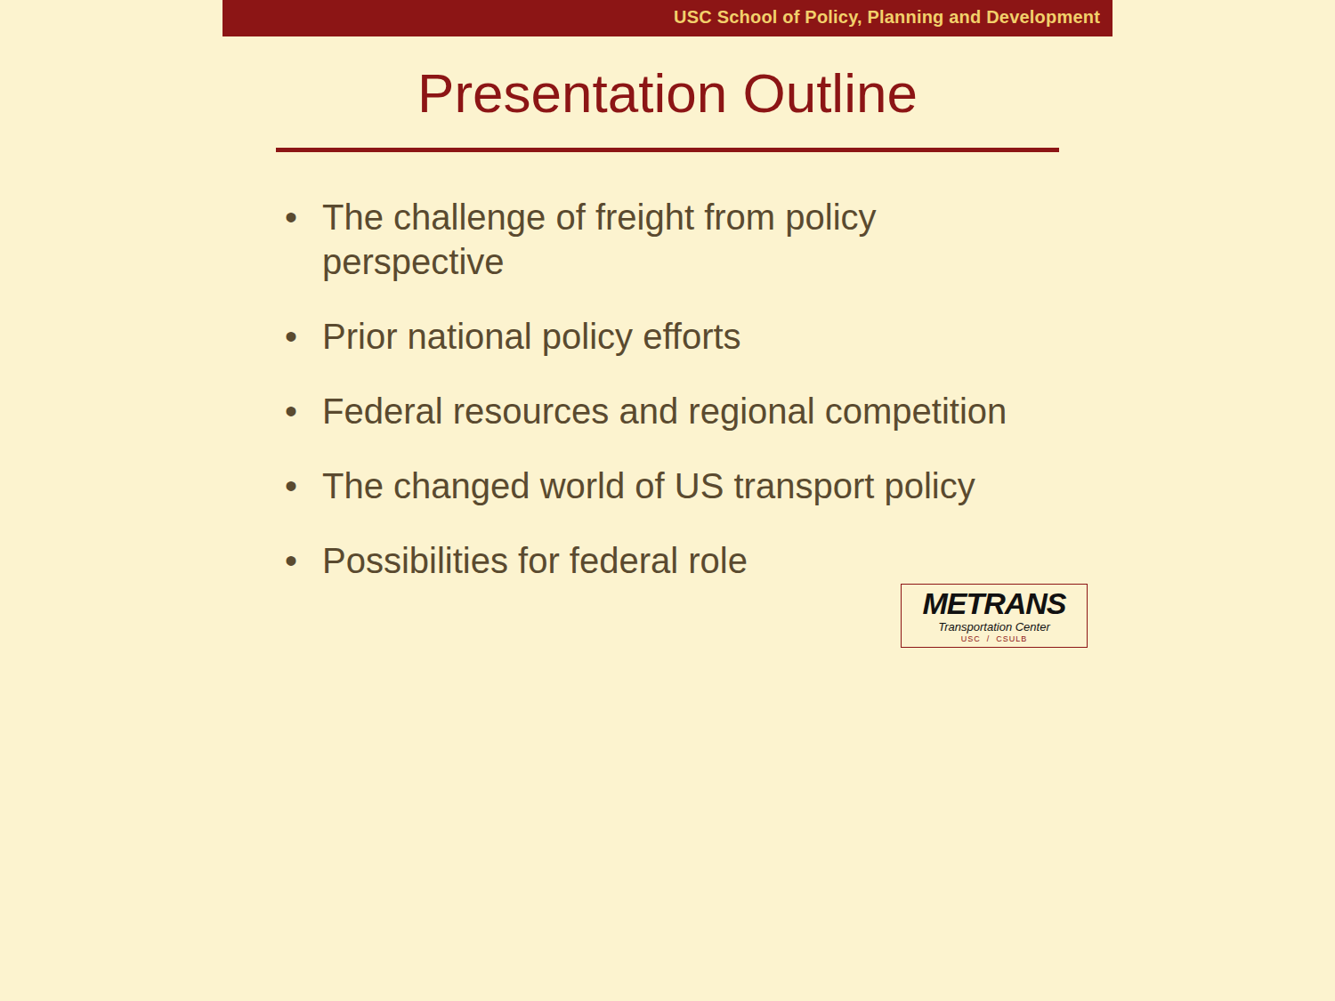USC School of Policy, Planning and Development
Presentation Outline
The challenge of freight from policy perspective
Prior national policy efforts
Federal resources and regional competition
The changed world of US transport policy
Possibilities for federal role
METRANS
Transportation Center
USC / CSULB